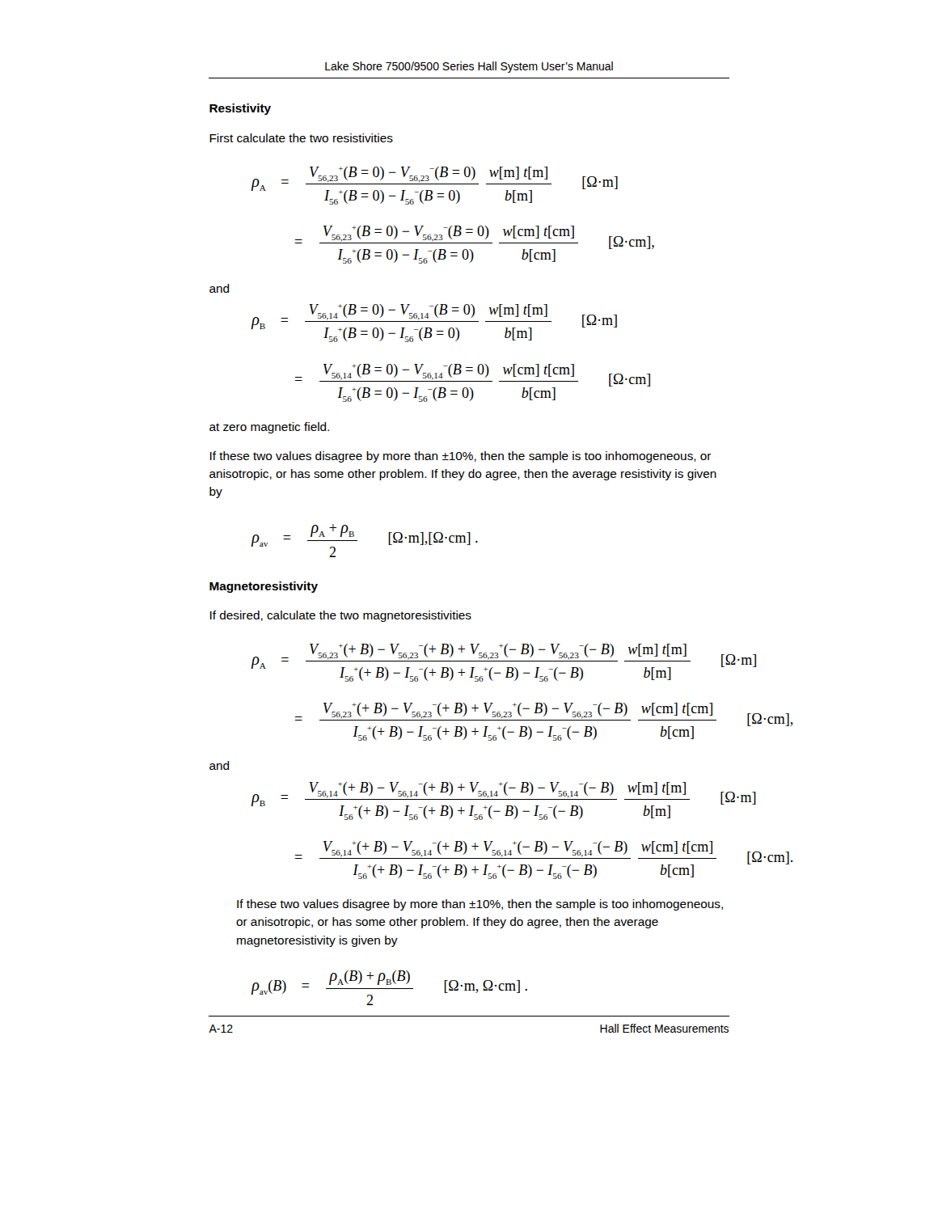Lake Shore 7500/9500 Series Hall System User’s Manual
Resistivity
First calculate the two resistivities
ρA = V56,23+(B = 0) − V56,23−(B = 0) I56+(B = 0) − I56−(B = 0) w[m] t[m] b[m] [Ω·m]
= V56,23+(B = 0) − V56,23−(B = 0) I56+(B = 0) − I56−(B = 0) w[cm] t[cm] b[cm] [Ω·cm],
and
ρB = V56,14+(B = 0) − V56,14−(B = 0) I56+(B = 0) − I56−(B = 0) w[m] t[m] b[m] [Ω·m]
= V56,14+(B = 0) − V56,14−(B = 0) I56+(B = 0) − I56−(B = 0) w[cm] t[cm] b[cm] [Ω·cm]
at zero magnetic field.
If these two values disagree by more than ±10%, then the sample is too inhomogeneous, or anisotropic, or has some other problem. If they do agree, then the average resistivity is given by
ρav = ρA + ρB 2 [Ω·m],[Ω·cm] .
Magnetoresistivity
If desired, calculate the two magnetoresistivities
ρA = V56,23+(+ B) − V56,23−(+ B) + V56,23+(− B) − V56,23−(− B) I56+(+ B) − I56−(+ B) + I56+(− B) − I56−(− B) w[m] t[m] b[m] [Ω·m]
= V56,23+(+ B) − V56,23−(+ B) + V56,23+(− B) − V56,23−(− B) I56+(+ B) − I56−(+ B) + I56+(− B) − I56−(− B) w[cm] t[cm] b[cm] [Ω·cm],
and
ρB = V56,14+(+ B) − V56,14−(+ B) + V56,14+(− B) − V56,14−(− B) I56+(+ B) − I56−(+ B) + I56+(− B) − I56−(− B) w[m] t[m] b[m] [Ω·m]
= V56,14+(+ B) − V56,14−(+ B) + V56,14+(− B) − V56,14−(− B) I56+(+ B) − I56−(+ B) + I56+(− B) − I56−(− B) w[cm] t[cm] b[cm] [Ω·cm].
If these two values disagree by more than ±10%, then the sample is too inhomogeneous, or anisotropic, or has some other problem. If they do agree, then the average magnetoresistivity is given by
ρav(B) = ρA(B) + ρB(B) 2 [Ω·m, Ω·cm] .
A-12 Hall Effect Measurements